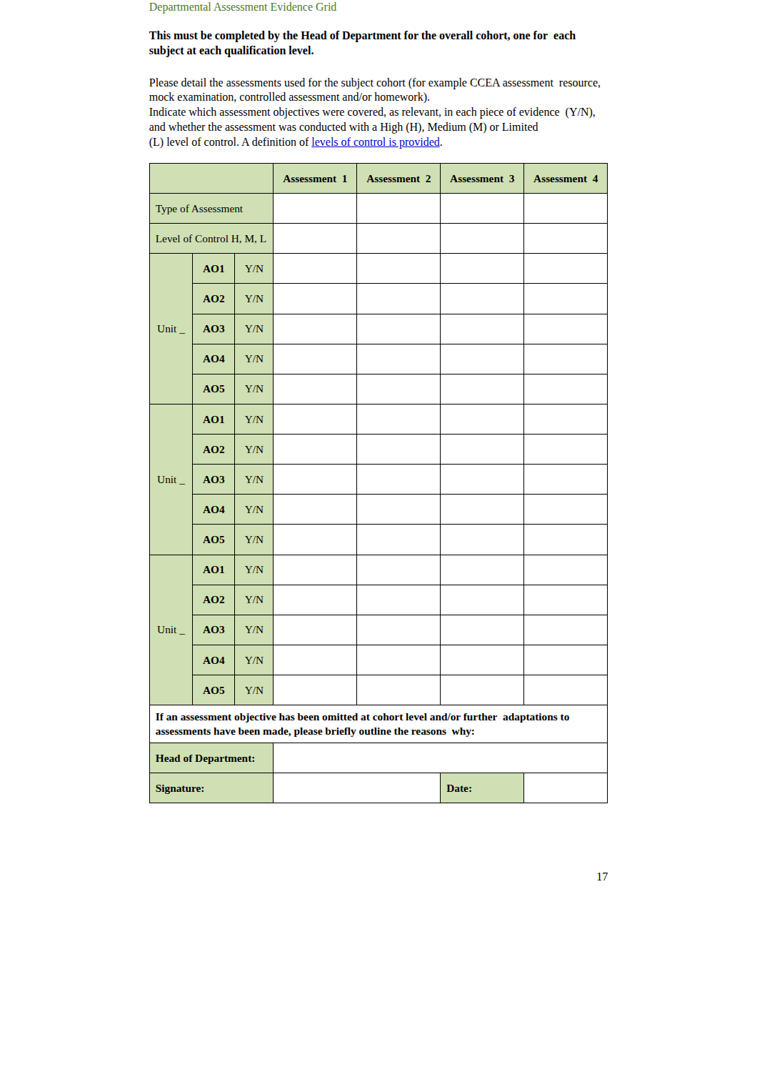Departmental Assessment Evidence Grid
This must be completed by the Head of Department for the overall cohort, one for each subject at each qualification level.
Please detail the assessments used for the subject cohort (for example CCEA assessment resource, mock examination, controlled assessment and/or homework).
Indicate which assessment objectives were covered, as relevant, in each piece of evidence (Y/N), and whether the assessment was conducted with a High (H), Medium (M) or Limited
(L) level of control. A definition of levels of control is provided.
| | Assessment 1 | Assessment 2 | Assessment 3 | Assessment 4 |
| Type of Assessment | | | | |
| Level of Control H, M, L | | | | |
| Unit _ | AO1 | Y/N | | | | |
| AO2 | Y/N | | | | |
| AO3 | Y/N | | | | |
| AO4 | Y/N | | | | |
| AO5 | Y/N | | | | |
| Unit _ | AO1 | Y/N | | | | |
| AO2 | Y/N | | | | |
| AO3 | Y/N | | | | |
| AO4 | Y/N | | | | |
| AO5 | Y/N | | | | |
| Unit _ | AO1 | Y/N | | | | |
| AO2 | Y/N | | | | |
| AO3 | Y/N | | | | |
| AO4 | Y/N | | | | |
| AO5 | Y/N | | | | |
| If an assessment objective has been omitted at cohort level and/or further adaptations to assessments have been made, please briefly outline the reasons why: |
| Head of Department: | |
| Signature: | | Date: | |
17